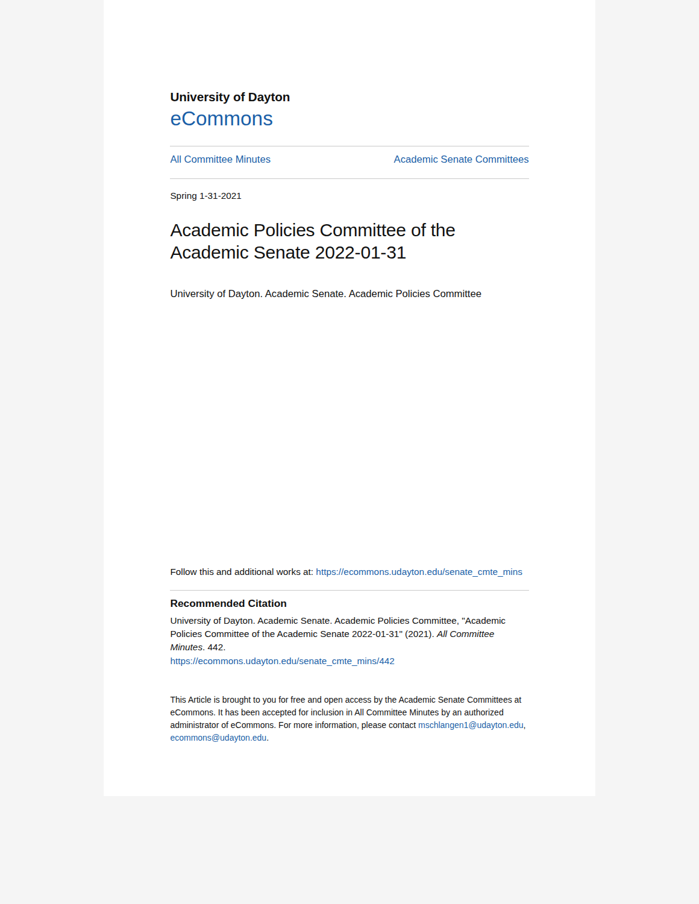University of Dayton
eCommons
All Committee Minutes Academic Senate Committees
Spring 1-31-2021
Academic Policies Committee of the Academic Senate 2022-01-31
University of Dayton. Academic Senate. Academic Policies Committee
Follow this and additional works at: https://ecommons.udayton.edu/senate_cmte_mins
Recommended Citation
University of Dayton. Academic Senate. Academic Policies Committee, "Academic Policies Committee of the Academic Senate 2022-01-31" (2021). All Committee Minutes. 442.
https://ecommons.udayton.edu/senate_cmte_mins/442
This Article is brought to you for free and open access by the Academic Senate Committees at eCommons. It has been accepted for inclusion in All Committee Minutes by an authorized administrator of eCommons. For more information, please contact mschlangen1@udayton.edu, ecommons@udayton.edu.